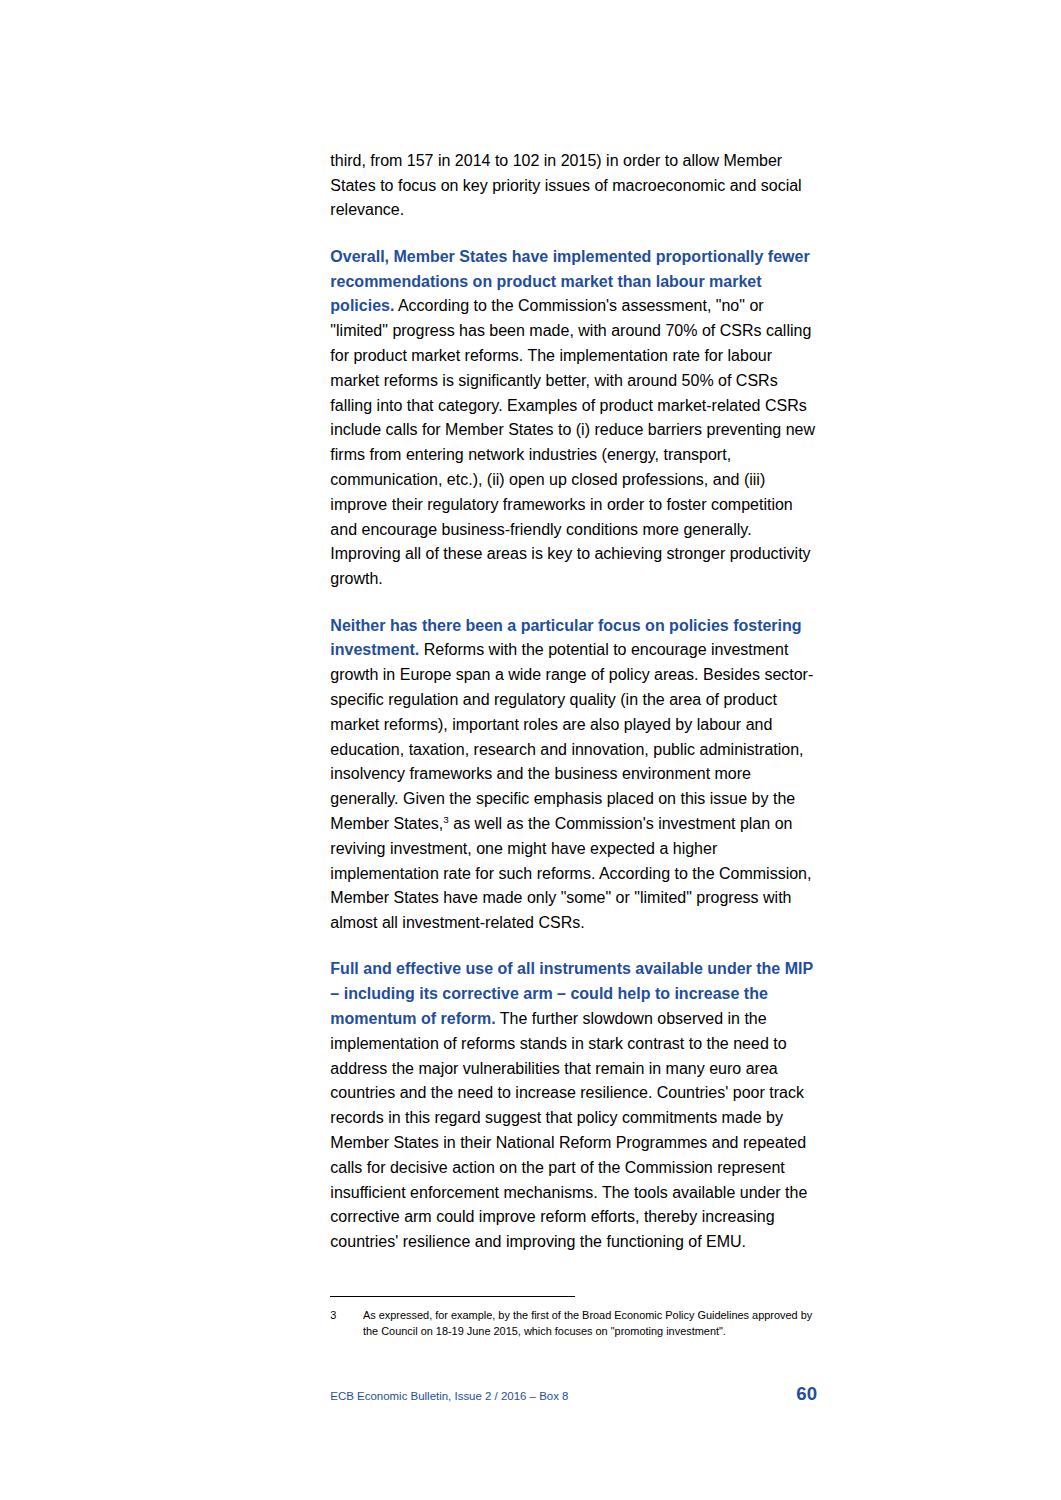third, from 157 in 2014 to 102 in 2015) in order to allow Member States to focus on key priority issues of macroeconomic and social relevance.
Overall, Member States have implemented proportionally fewer recommendations on product market than labour market policies. According to the Commission's assessment, "no" or "limited" progress has been made, with around 70% of CSRs calling for product market reforms. The implementation rate for labour market reforms is significantly better, with around 50% of CSRs falling into that category. Examples of product market-related CSRs include calls for Member States to (i) reduce barriers preventing new firms from entering network industries (energy, transport, communication, etc.), (ii) open up closed professions, and (iii) improve their regulatory frameworks in order to foster competition and encourage business-friendly conditions more generally. Improving all of these areas is key to achieving stronger productivity growth.
Neither has there been a particular focus on policies fostering investment. Reforms with the potential to encourage investment growth in Europe span a wide range of policy areas. Besides sector-specific regulation and regulatory quality (in the area of product market reforms), important roles are also played by labour and education, taxation, research and innovation, public administration, insolvency frameworks and the business environment more generally. Given the specific emphasis placed on this issue by the Member States,3 as well as the Commission's investment plan on reviving investment, one might have expected a higher implementation rate for such reforms. According to the Commission, Member States have made only "some" or "limited" progress with almost all investment-related CSRs.
Full and effective use of all instruments available under the MIP – including its corrective arm – could help to increase the momentum of reform. The further slowdown observed in the implementation of reforms stands in stark contrast to the need to address the major vulnerabilities that remain in many euro area countries and the need to increase resilience. Countries' poor track records in this regard suggest that policy commitments made by Member States in their National Reform Programmes and repeated calls for decisive action on the part of the Commission represent insufficient enforcement mechanisms. The tools available under the corrective arm could improve reform efforts, thereby increasing countries' resilience and improving the functioning of EMU.
3
As expressed, for example, by the first of the Broad Economic Policy Guidelines approved by the Council on 18-19 June 2015, which focuses on "promoting investment".
ECB Economic Bulletin, Issue 2 / 2016 – Box 8 60